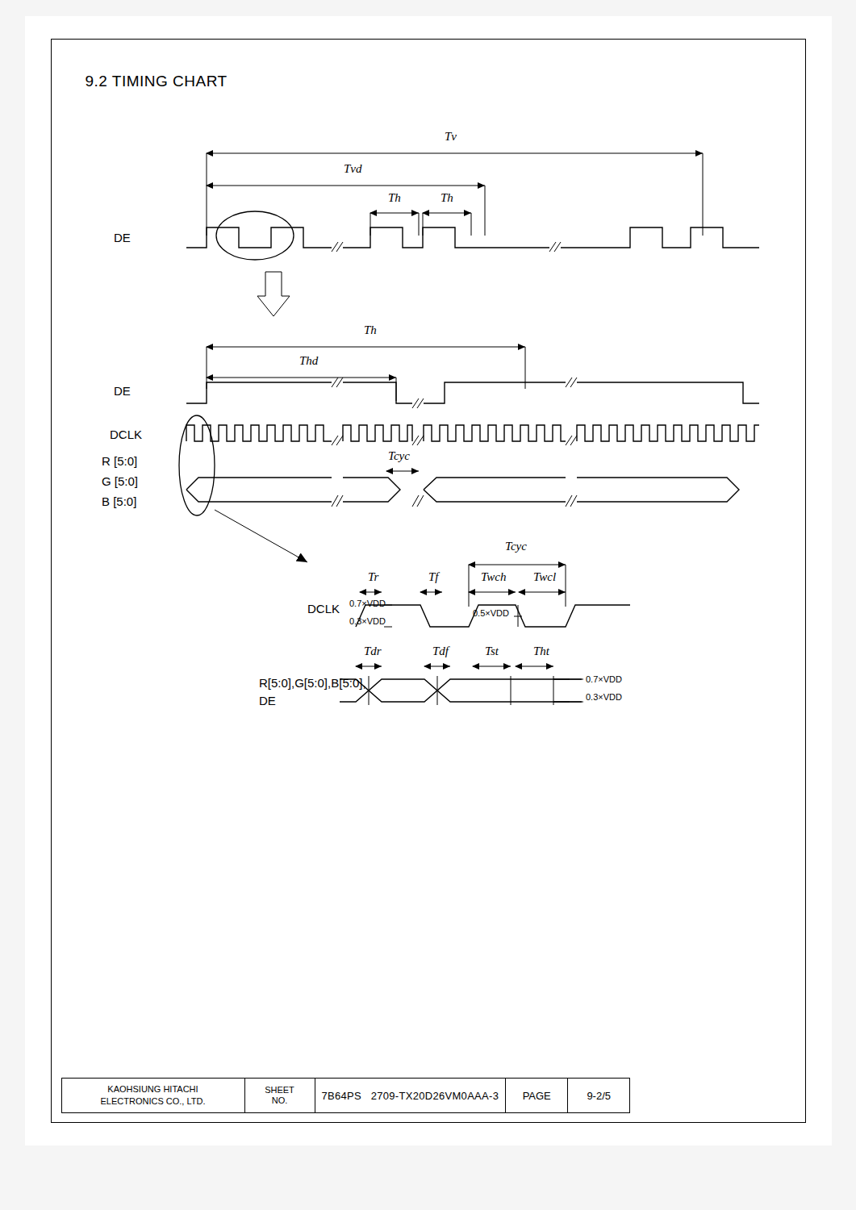9.2 TIMING CHART
Tv Tvd Th Th DE Th Thd DE DCLK R [5:0] G [5:0] B [5:0] Tcyc Tcyc Tr Tf Twch Twcl DCLK 0.7×VDD 0.3×VDD 0.5×VDD Tdr Tdf Tst Tht R[5:0],G[5:0],B[5:0], DE 0.7×VDD 0.3×VDD
| KAOHSIUNG HITACHI ELECTRONICS CO., LTD. | SHEET NO. | 7B64PS 2709-TX20D26VM0AAA-3 | PAGE | 9-2/5 |